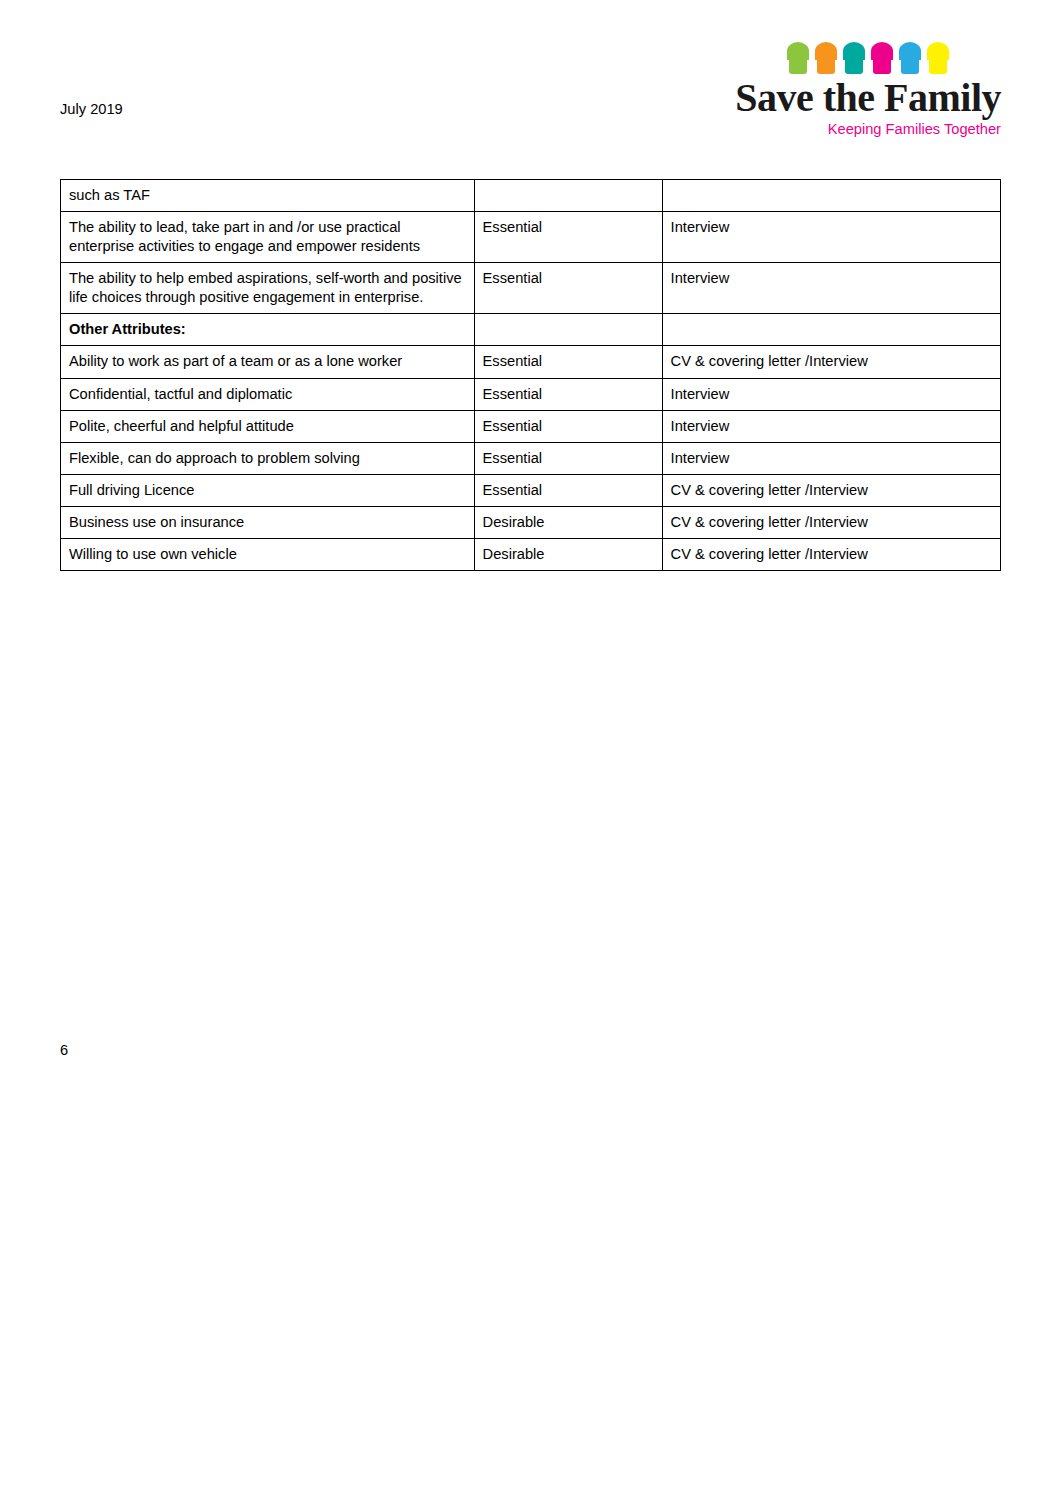July 2019
Save the Family
Keeping Families Together
| such as TAF | | |
| The ability to lead, take part in and /or use practical enterprise activities to engage and empower residents | Essential | Interview |
| The ability to help embed aspirations, self-worth and positive life choices through positive engagement in enterprise. | Essential | Interview |
| Other Attributes: | | |
| Ability to work as part of a team or as a lone worker | Essential | CV & covering letter /Interview |
| Confidential, tactful and diplomatic | Essential | Interview |
| Polite, cheerful and helpful attitude | Essential | Interview |
| Flexible, can do approach to problem solving | Essential | Interview |
| Full driving Licence | Essential | CV & covering letter /Interview |
| Business use on insurance | Desirable | CV & covering letter /Interview |
| Willing to use own vehicle | Desirable | CV & covering letter /Interview |
6